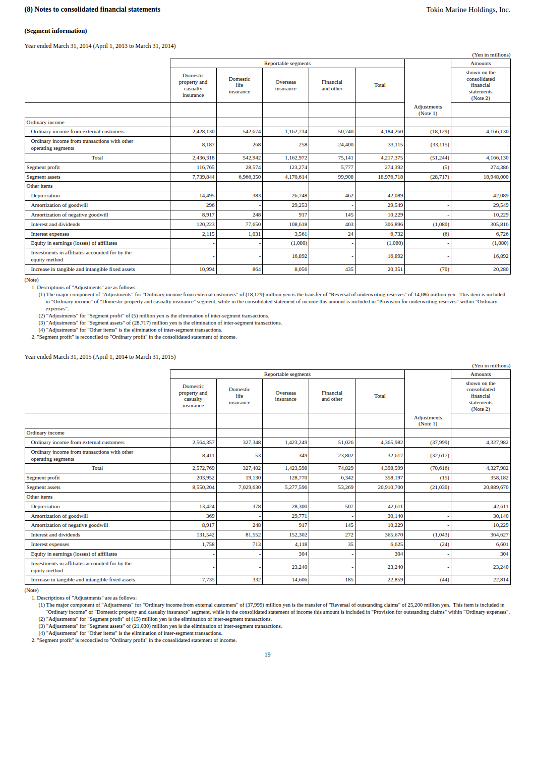(8) Notes to consolidated financial statements
Tokio Marine Holdings, Inc.
(Segment information)
Year ended March 31, 2014 (April 1, 2013 to March 31, 2014)
(Yen in millions)
| | Reportable segments | | Amounts |
| --- | --- | --- | --- |
| Domestic property and casualty insurance | Domestic life insurance | Overseas insurance | Financial and other | Total | shown on the consolidated financial statements (Note 2) |
| | | | | | | Adjustments (Note 1) | |
| Ordinary income | | | | | | | |
| Ordinary income from external customers | 2,428,130 | 542,674 | 1,162,714 | 50,740 | 4,184,260 | (18,129) | 4,166,130 |
| Ordinary income from transactions with other operating segments | 8,187 | 268 | 258 | 24,400 | 33,115 | (33,115) | - |
| Total | 2,436,318 | 542,942 | 1,162,972 | 75,141 | 4,217,375 | (51,244) | 4,166,130 |
| Segment profit | 116,765 | 28,574 | 123,274 | 5,777 | 274,392 | (5) | 274,386 |
| Segment assets | 7,739,844 | 6,966,350 | 4,170,614 | 99,908 | 18,976,718 | (28,717) | 18,948,000 |
| Other items | | | | | | | |
| Depreciation | 14,495 | 383 | 26,748 | 462 | 42,089 | - | 42,089 |
| Amortization of goodwill | 296 | - | 29,253 | - | 29,549 | - | 29,549 |
| Amortization of negative goodwill | 8,917 | 248 | 917 | 145 | 10,229 | - | 10,229 |
| Interest and dividends | 120,223 | 77,650 | 108,618 | 403 | 306,896 | (1,080) | 305,816 |
| Interest expenses | 2,115 | 1,031 | 3,561 | 24 | 6,732 | (6) | 6,726 |
| Equity in earnings (losses) of affiliates | - | - | (1,080) | - | (1,080) | - | (1,080) |
| Investments in affiliates accounted for by the equity method | - | - | 16,892 | - | 16,892 | - | 16,892 |
| Increase in tangible and intangible fixed assets | 10,994 | 864 | 8,056 | 435 | 20,351 | (70) | 20,280 |
(Note)
1. Descriptions of "Adjustments" are as follows:
(1) The major component of "Adjustments" for "Ordinary income from external customers" of (18,129) million yen is the transfer of "Reversal of underwriting reserves" of 14,086 million yen. This item is included in "Ordinary income" of "Domestic property and casualty insurance" segment, while in the consolidated statement of income this amount is included in "Provision for underwriting reserves" within "Ordinary expenses".
(2) "Adjustments" for "Segment profit" of (5) million yen is the elimination of inter-segment transactions.
(3) "Adjustments" for "Segment assets" of (28,717) million yen is the elimination of inter-segment transactions.
(4) "Adjustments" for "Other items" is the elimination of inter-segment transactions.
2. "Segment profit" is reconciled to "Ordinary profit" in the consolidated statement of income.
Year ended March 31, 2015 (April 1, 2014 to March 31, 2015)
(Yen in millions)
| | Reportable segments | | Amounts |
| --- | --- | --- | --- |
| Domestic property and casualty insurance | Domestic life insurance | Overseas insurance | Financial and other | Total | shown on the consolidated financial statements (Note 2) |
| | | | | | | Adjustments (Note 1) | |
| Ordinary income | | | | | | | |
| Ordinary income from external customers | 2,564,357 | 327,348 | 1,423,249 | 51,026 | 4,365,982 | (37,999) | 4,327,982 |
| Ordinary income from transactions with other operating segments | 8,411 | 53 | 349 | 23,802 | 32,617 | (32,617) | - |
| Total | 2,572,769 | 327,402 | 1,423,598 | 74,829 | 4,398,599 | (70,616) | 4,327,982 |
| Segment profit | 203,952 | 19,130 | 128,770 | 6,342 | 358,197 | (15) | 358,182 |
| Segment assets | 8,550,204 | 7,029,630 | 5,277,596 | 53,269 | 20,910,700 | (21,030) | 20,889,670 |
| Other items | | | | | | | |
| Depreciation | 13,424 | 378 | 28,300 | 507 | 42,611 | - | 42,611 |
| Amortization of goodwill | 369 | - | 29,771 | - | 30,140 | - | 30,140 |
| Amortization of negative goodwill | 8,917 | 248 | 917 | 145 | 10,229 | - | 10,229 |
| Interest and dividends | 131,542 | 81,552 | 152,302 | 272 | 365,670 | (1,043) | 364,627 |
| Interest expenses | 1,758 | 713 | 4,118 | 35 | 6,625 | (24) | 6,601 |
| Equity in earnings (losses) of affiliates | - | - | 304 | - | 304 | - | 304 |
| Investments in affiliates accounted for by the equity method | - | - | 23,240 | - | 23,240 | - | 23,240 |
| Increase in tangible and intangible fixed assets | 7,735 | 332 | 14,606 | 185 | 22,859 | (44) | 22,814 |
(Note)
1. Descriptions of "Adjustments" are as follows:
(1) The major component of "Adjustments" for "Ordinary income from external customers" of (37,999) million yen is the transfer of "Reversal of outstanding claims" of 25,200 million yen. This item is included in "Ordinary income" of "Domestic property and casualty insurance" segment, while in the consolidated statement of income this amount is included in "Provision for outstanding claims" within "Ordinary expenses".
(2) "Adjustments" for "Segment profit" of (15) million yen is the elimination of inter-segment transactions.
(3) "Adjustments" for "Segment assets" of (21,030) million yen is the elimination of inter-segment transactions.
(4) "Adjustments" for "Other items" is the elimination of inter-segment transactions.
2. "Segment profit" is reconciled to "Ordinary profit" in the consolidated statement of income.
19